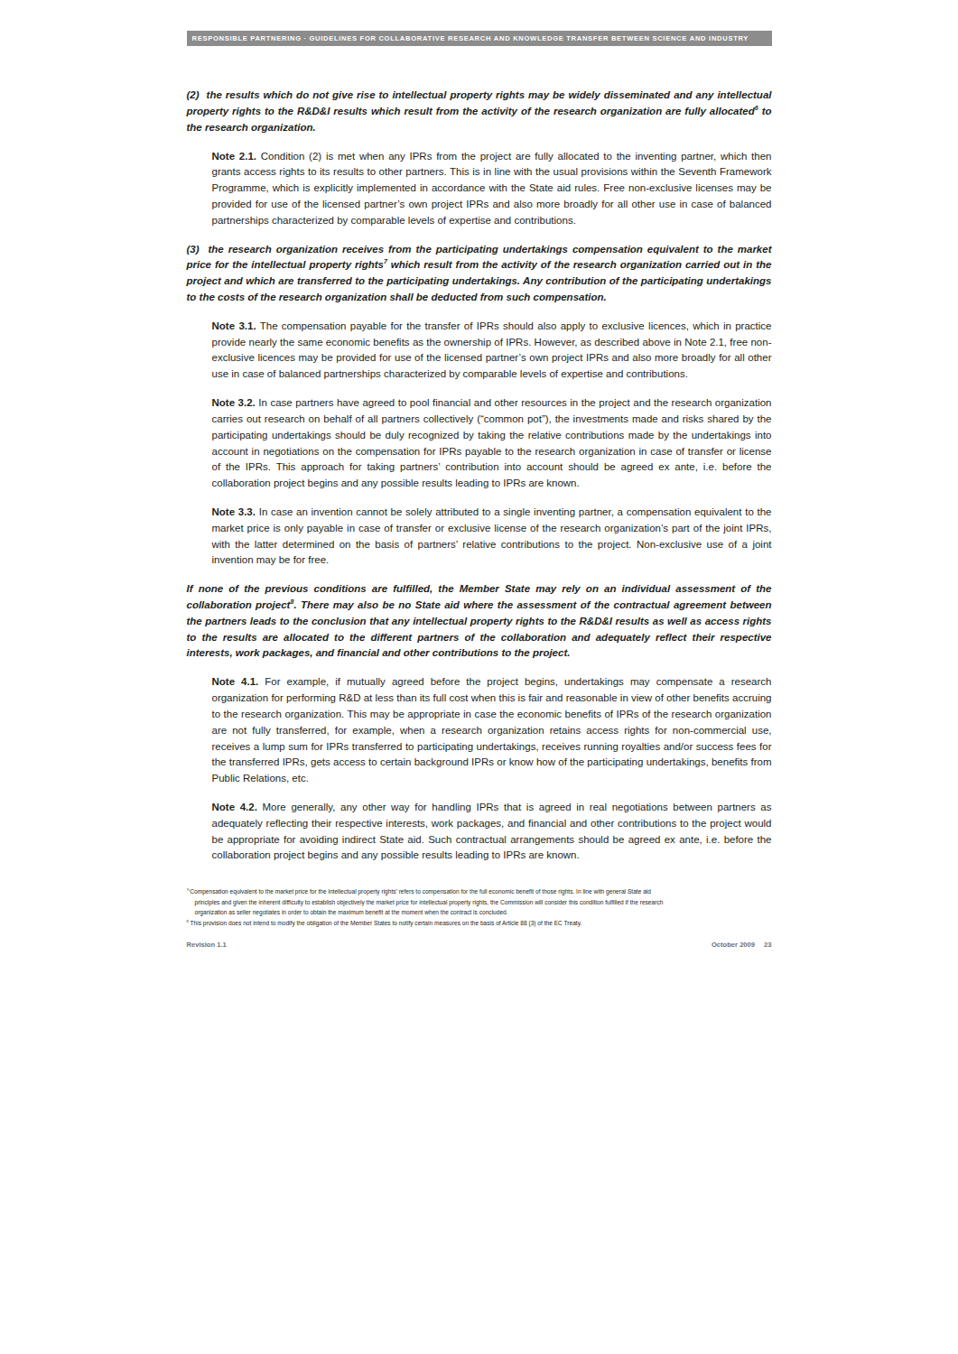RESPONSIBLE PARTNERING · GUIDELINES FOR COLLABORATIVE RESEARCH AND KNOWLEDGE TRANSFER BETWEEN SCIENCE AND INDUSTRY
(2) the results which do not give rise to intellectual property rights may be widely disseminated and any intellectual property rights to the R&D&I results which result from the activity of the research organization are fully allocated6 to the research organization.
Note 2.1. Condition (2) is met when any IPRs from the project are fully allocated to the inventing partner, which then grants access rights to its results to other partners. This is in line with the usual provisions within the Seventh Framework Programme, which is explicitly implemented in accordance with the State aid rules. Free non-exclusive licenses may be provided for use of the licensed partner’s own project IPRs and also more broadly for all other use in case of balanced partnerships characterized by comparable levels of expertise and contributions.
(3) the research organization receives from the participating undertakings compensation equivalent to the market price for the intellectual property rights7 which result from the activity of the research organization carried out in the project and which are transferred to the participating undertakings. Any contribution of the participating undertakings to the costs of the research organization shall be deducted from such compensation.
Note 3.1. The compensation payable for the transfer of IPRs should also apply to exclusive licences, which in practice provide nearly the same economic benefits as the ownership of IPRs. However, as described above in Note 2.1, free non-exclusive licences may be provided for use of the licensed partner’s own project IPRs and also more broadly for all other use in case of balanced partnerships characterized by comparable levels of expertise and contributions.
Note 3.2. In case partners have agreed to pool financial and other resources in the project and the research organization carries out research on behalf of all partners collectively (“common pot”), the investments made and risks shared by the participating undertakings should be duly recognized by taking the relative contributions made by the undertakings into account in negotiations on the compensation for IPRs payable to the research organization in case of transfer or license of the IPRs. This approach for taking partners’ contribution into account should be agreed ex ante, i.e. before the collaboration project begins and any possible results leading to IPRs are known.
Note 3.3. In case an invention cannot be solely attributed to a single inventing partner, a compensation equivalent to the market price is only payable in case of transfer or exclusive license of the research organization’s part of the joint IPRs, with the latter determined on the basis of partners’ relative contributions to the project. Non-exclusive use of a joint invention may be for free.
If none of the previous conditions are fulfilled, the Member State may rely on an individual assessment of the collaboration project8. There may also be no State aid where the assessment of the contractual agreement between the partners leads to the conclusion that any intellectual property rights to the R&D&I results as well as access rights to the results are allocated to the different partners of the collaboration and adequately reflect their respective interests, work packages, and financial and other contributions to the project.
Note 4.1. For example, if mutually agreed before the project begins, undertakings may compensate a research organization for performing R&D at less than its full cost when this is fair and reasonable in view of other benefits accruing to the research organization. This may be appropriate in case the economic benefits of IPRs of the research organization are not fully transferred, for example, when a research organization retains access rights for non-commercial use, receives a lump sum for IPRs transferred to participating undertakings, receives running royalties and/or success fees for the transferred IPRs, gets access to certain background IPRs or know how of the participating undertakings, benefits from Public Relations, etc.
Note 4.2. More generally, any other way for handling IPRs that is agreed in real negotiations between partners as adequately reflecting their respective interests, work packages, and financial and other contributions to the project would be appropriate for avoiding indirect State aid. Such contractual arrangements should be agreed ex ante, i.e. before the collaboration project begins and any possible results leading to IPRs are known.
7‘Compensation equivalent to the market price for the intellectual property rights’ refers to compensation for the full economic benefit of those rights. In line with general State aid
principles and given the inherent difficulty to establish objectively the market price for intellectual property rights, the Commission will consider this condition fulfilled if the research
organization as seller negotiates in order to obtain the maximum benefit at the moment when the contract is concluded.
8 This provision does not intend to modify the obligation of the Member States to notify certain measures on the basis of Article 88 (3) of the EC Treaty.
Revision 1.1
October 200923